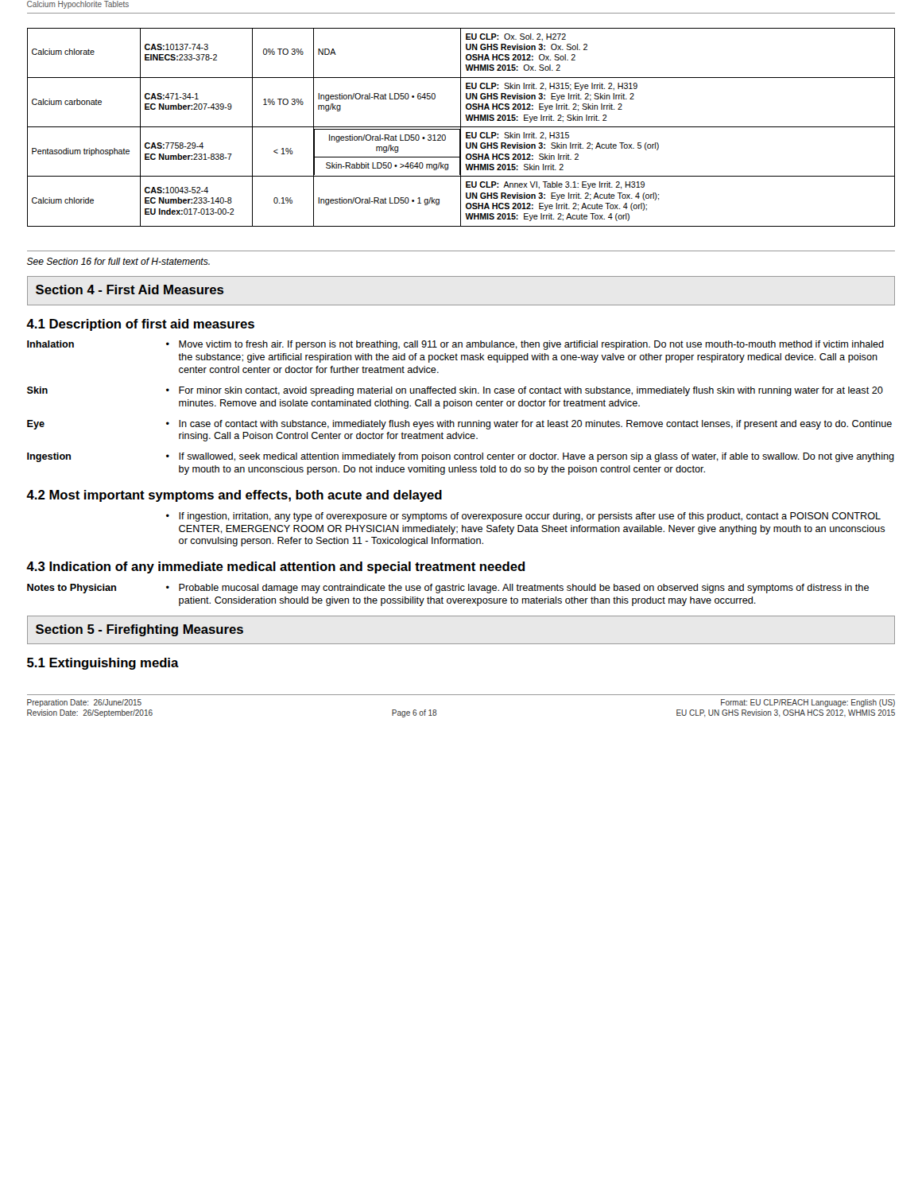Calcium Hypochlorite Tablets
| Calcium chlorate | CAS: 10137-74-3 EINECS: 233-378-2 | 0% TO 3% | NDA | EU CLP: Ox. Sol. 2, H272 UN GHS Revision 3: Ox. Sol. 2 OSHA HCS 2012: Ox. Sol. 2 WHMIS 2015: Ox. Sol. 2 |
| Calcium carbonate | CAS: 471-34-1 EC Number: 207-439-9 | 1% TO 3% | Ingestion/Oral-Rat LD50 • 6450 mg/kg | EU CLP: Skin Irrit. 2, H315; Eye Irrit. 2, H319 UN GHS Revision 3: Eye Irrit. 2; Skin Irrit. 2 OSHA HCS 2012: Eye Irrit. 2; Skin Irrit. 2 WHMIS 2015: Eye Irrit. 2; Skin Irrit. 2 |
| Pentasodium triphosphate | CAS: 7758-29-4 EC Number: 231-838-7 | < 1% | / Ingestion/Oral-Rat LD50 • 3120 mg/kg / / Skin-Rabbit LD50 • >4640 mg/kg / | EU CLP: Skin Irrit. 2, H315 UN GHS Revision 3: Skin Irrit. 2; Acute Tox. 5 (orl) OSHA HCS 2012: Skin Irrit. 2 WHMIS 2015: Skin Irrit. 2 |
| Calcium chloride | CAS: 10043-52-4 EC Number: 233-140-8 EU Index: 017-013-00-2 | 0.1% | Ingestion/Oral-Rat LD50 • 1 g/kg | EU CLP: Annex VI, Table 3.1: Eye Irrit. 2, H319 UN GHS Revision 3: Eye Irrit. 2; Acute Tox. 4 (orl); OSHA HCS 2012: Eye Irrit. 2; Acute Tox. 4 (orl); WHMIS 2015: Eye Irrit. 2; Acute Tox. 4 (orl) |
See Section 16 for full text of H-statements.
Section 4 - First Aid Measures
4.1 Description of first aid measures
Inhalation
•
Move victim to fresh air. If person is not breathing, call 911 or an ambulance, then give artificial respiration. Do not use mouth-to-mouth method if victim inhaled the substance; give artificial respiration with the aid of a pocket mask equipped with a one-way valve or other proper respiratory medical device. Call a poison center control center or doctor for further treatment advice.
Skin
•
For minor skin contact, avoid spreading material on unaffected skin. In case of contact with substance, immediately flush skin with running water for at least 20 minutes. Remove and isolate contaminated clothing. Call a poison center or doctor for treatment advice.
Eye
•
In case of contact with substance, immediately flush eyes with running water for at least 20 minutes. Remove contact lenses, if present and easy to do. Continue rinsing. Call a Poison Control Center or doctor for treatment advice.
Ingestion
•
If swallowed, seek medical attention immediately from poison control center or doctor. Have a person sip a glass of water, if able to swallow. Do not give anything by mouth to an unconscious person. Do not induce vomiting unless told to do so by the poison control center or doctor.
4.2 Most important symptoms and effects, both acute and delayed
•
If ingestion, irritation, any type of overexposure or symptoms of overexposure occur during, or persists after use of this product, contact a POISON CONTROL CENTER, EMERGENCY ROOM OR PHYSICIAN immediately; have Safety Data Sheet information available. Never give anything by mouth to an unconscious or convulsing person. Refer to Section 11 - Toxicological Information.
4.3 Indication of any immediate medical attention and special treatment needed
Notes to Physician
•
Probable mucosal damage may contraindicate the use of gastric lavage. All treatments should be based on observed signs and symptoms of distress in the patient. Consideration should be given to the possibility that overexposure to materials other than this product may have occurred.
Section 5 - Firefighting Measures
5.1 Extinguishing media
Preparation Date: 26/June/2015
Revision Date: 26/September/2016
Page 6 of 18
Format: EU CLP/REACH Language: English (US)
EU CLP, UN GHS Revision 3, OSHA HCS 2012, WHMIS 2015